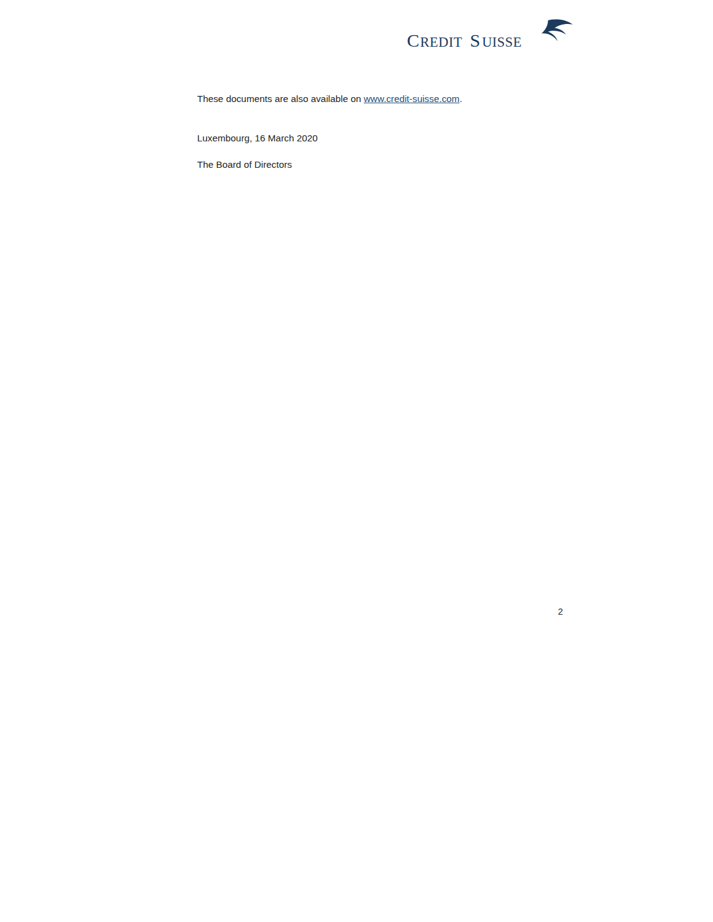C REDIT S UISSE
These documents are also available on www.credit-suisse.com.
Luxembourg, 16 March 2020
The Board of Directors
2